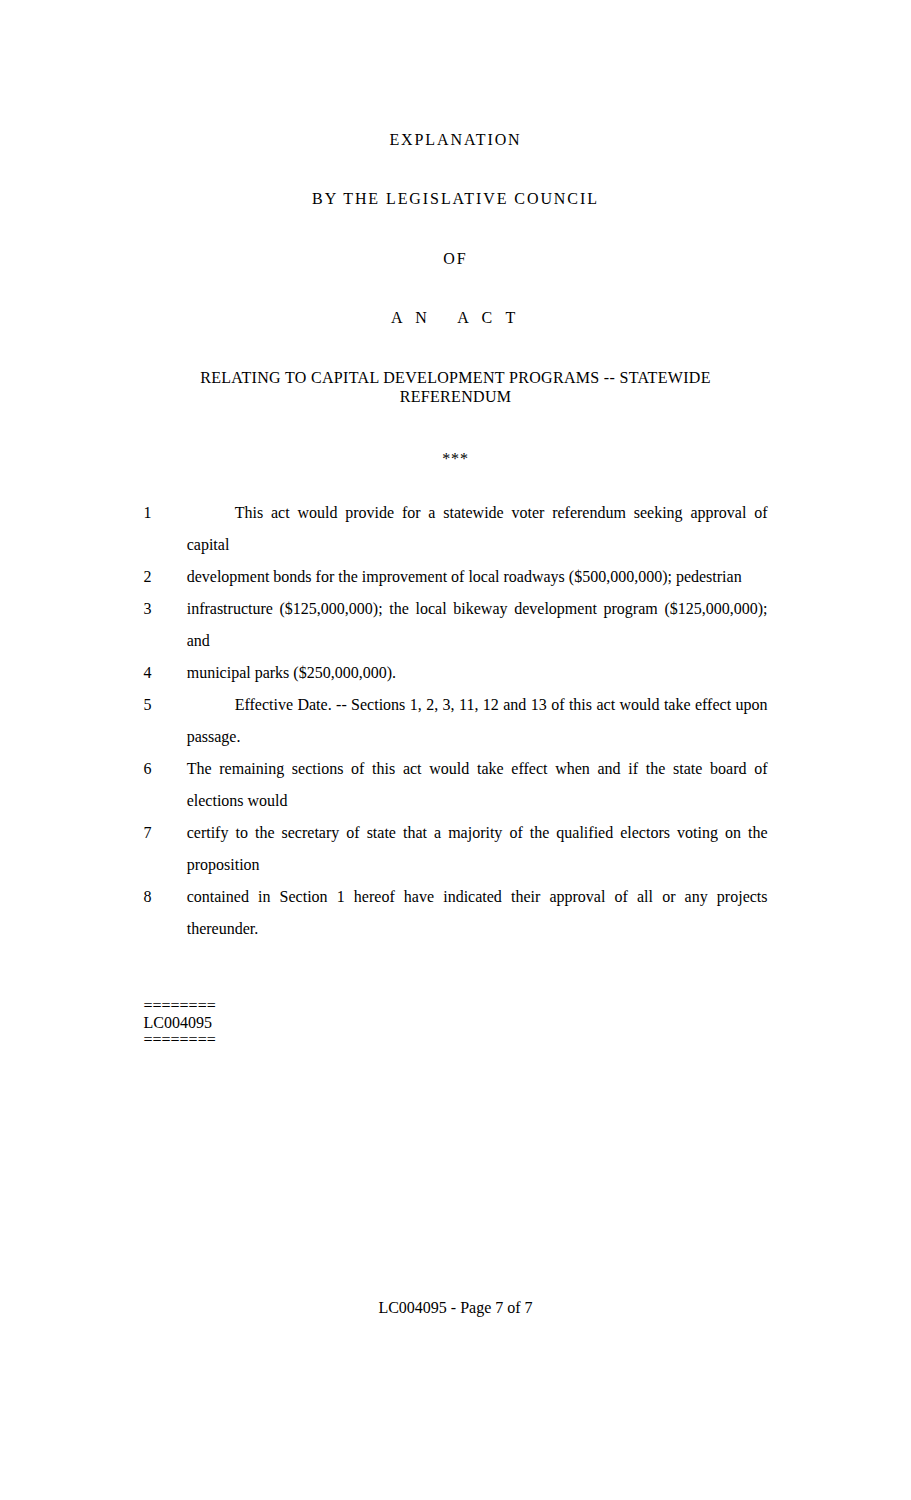EXPLANATION
BY THE LEGISLATIVE COUNCIL
OF
A N A C T
RELATING TO CAPITAL DEVELOPMENT PROGRAMS -- STATEWIDE REFERENDUM
***
| 1 | This act would provide for a statewide voter referendum seeking approval of capital |
| 2 | development bonds for the improvement of local roadways ($500,000,000); pedestrian |
| 3 | infrastructure ($125,000,000); the local bikeway development program ($125,000,000); and |
| 4 | municipal parks ($250,000,000). |
| 5 | Effective Date. -- Sections 1, 2, 3, 11, 12 and 13 of this act would take effect upon passage. |
| 6 | The remaining sections of this act would take effect when and if the state board of elections would |
| 7 | certify to the secretary of state that a majority of the qualified electors voting on the proposition |
| 8 | contained in Section 1 hereof have indicated their approval of all or any projects thereunder. |
========
LC004095
========
LC004095 - Page 7 of 7